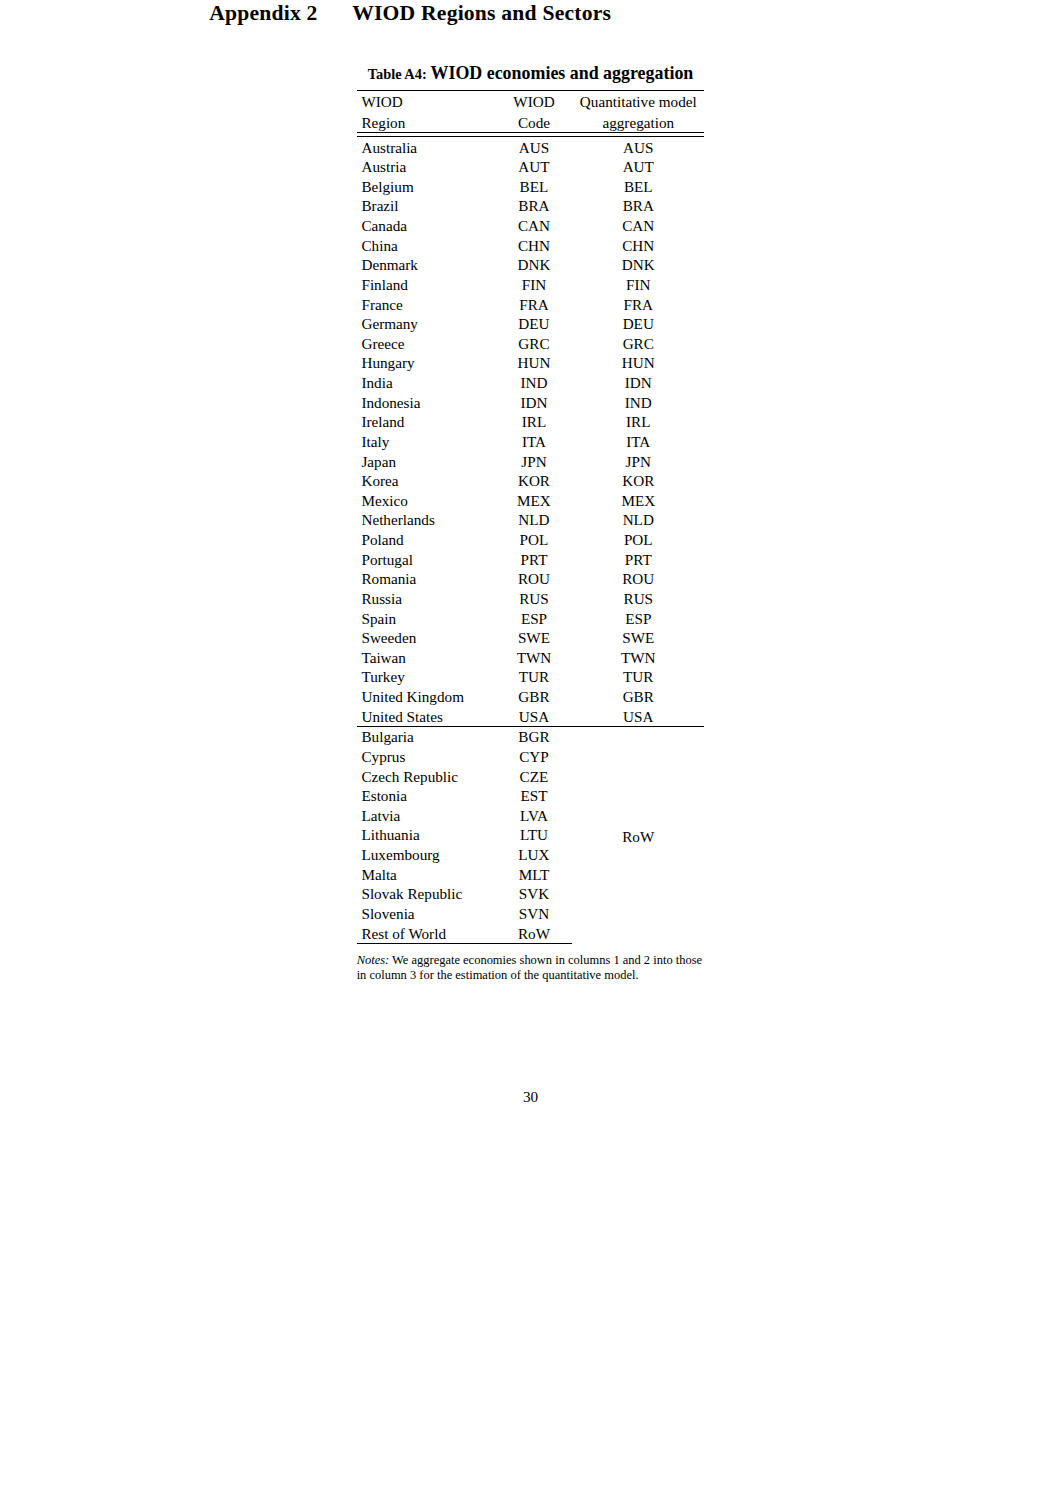Appendix 2 WIOD Regions and Sectors
Table A4: WIOD economies and aggregation
| WIOD | WIOD | Quantitative model |
| --- | --- | --- |
| Region | Code | aggregation |
| Australia | AUS | AUS |
| Austria | AUT | AUT |
| Belgium | BEL | BEL |
| Brazil | BRA | BRA |
| Canada | CAN | CAN |
| China | CHN | CHN |
| Denmark | DNK | DNK |
| Finland | FIN | FIN |
| France | FRA | FRA |
| Germany | DEU | DEU |
| Greece | GRC | GRC |
| Hungary | HUN | HUN |
| India | IND | IDN |
| Indonesia | IDN | IND |
| Ireland | IRL | IRL |
| Italy | ITA | ITA |
| Japan | JPN | JPN |
| Korea | KOR | KOR |
| Mexico | MEX | MEX |
| Netherlands | NLD | NLD |
| Poland | POL | POL |
| Portugal | PRT | PRT |
| Romania | ROU | ROU |
| Russia | RUS | RUS |
| Spain | ESP | ESP |
| Sweeden | SWE | SWE |
| Taiwan | TWN | TWN |
| Turkey | TUR | TUR |
| United Kingdom | GBR | GBR |
| United States | USA | USA |
| Bulgaria | BGR | RoW |
| Cyprus | CYP |
| Czech Republic | CZE |
| Estonia | EST |
| Latvia | LVA |
| Lithuania | LTU |
| Luxembourg | LUX |
| Malta | MLT |
| Slovak Republic | SVK |
| Slovenia | SVN |
| Rest of World | RoW |
Notes: We aggregate economies shown in columns 1 and 2 into those in column 3 for the estimation of the quantitative model.
30